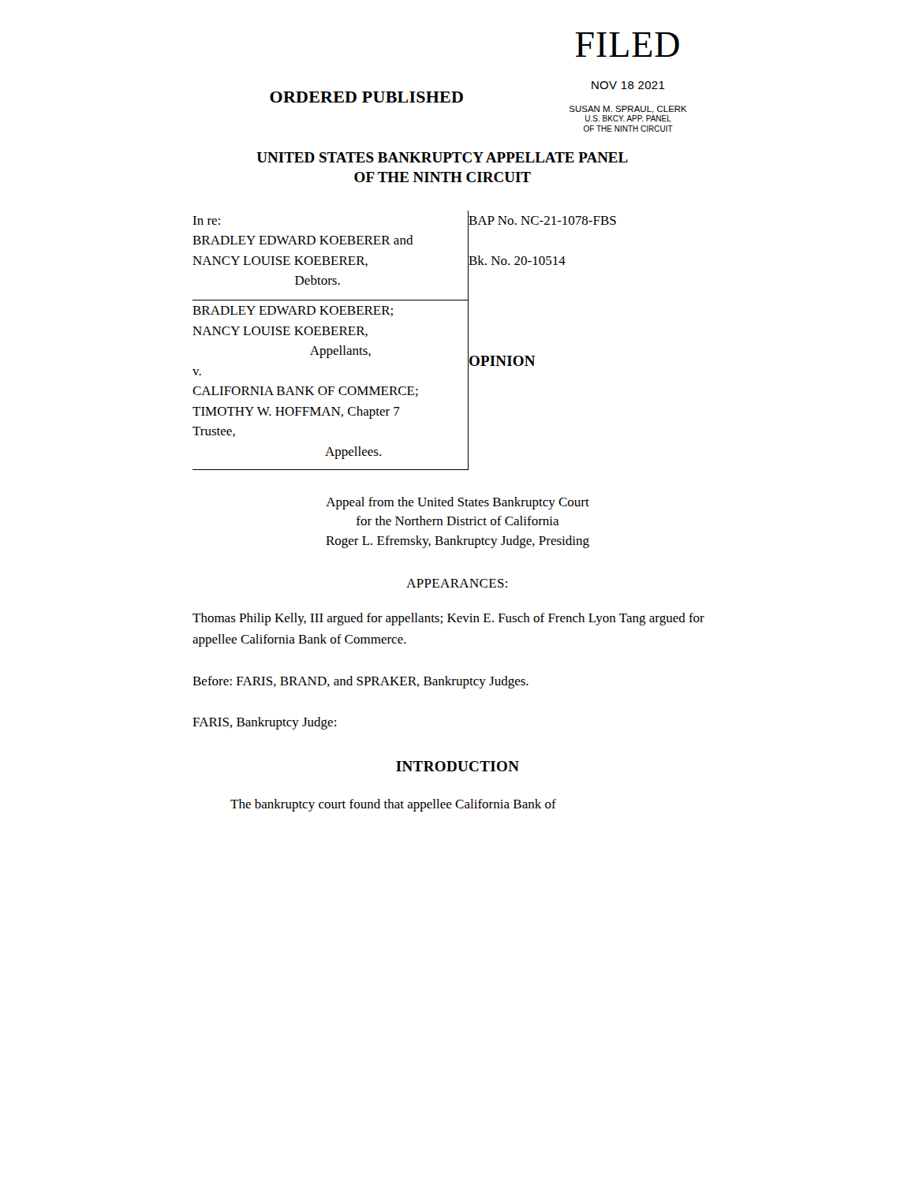FILED
NOV 18 2021
SUSAN M. SPRAUL, CLERK U.S. BKCY. APP. PANEL OF THE NINTH CIRCUIT
ORDERED PUBLISHED
UNITED STATES BANKRUPTCY APPELLATE PANEL
OF THE NINTH CIRCUIT
| In re: BRADLEY EDWARD KOEBERER and NANCY LOUISE KOEBERER, Debtors. | BAP No. NC-21-1078-FBS Bk. No. 20-10514 |
| BRADLEY EDWARD KOEBERER; NANCY LOUISE KOEBERER, Appellants, v. CALIFORNIA BANK OF COMMERCE; TIMOTHY W. HOFFMAN, Chapter 7 Trustee, Appellees. | OPINION |
Appeal from the United States Bankruptcy Court
for the Northern District of California
Roger L. Efremsky, Bankruptcy Judge, Presiding
APPEARANCES:
Thomas Philip Kelly, III argued for appellants; Kevin E. Fusch of French Lyon Tang argued for appellee California Bank of Commerce.
Before: FARIS, BRAND, and SPRAKER, Bankruptcy Judges.
FARIS, Bankruptcy Judge:
INTRODUCTION
The bankruptcy court found that appellee California Bank of